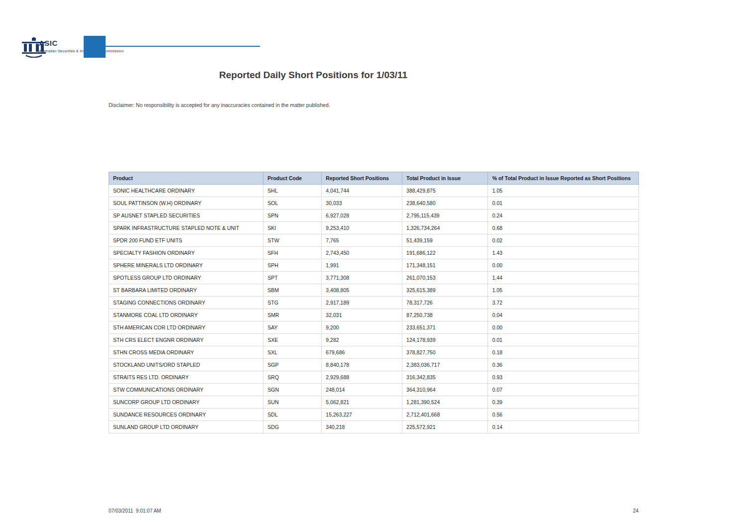ASIC
Australian Securities & Investments Commission
Reported Daily Short Positions for 1/03/11
Disclaimer: No responsibility is accepted for any inaccuracies contained in the matter published.
| Product | Product Code | Reported Short Positions | Total Product in Issue | % of Total Product in Issue Reported as Short Positions |
| --- | --- | --- | --- | --- |
| SONIC HEALTHCARE ORDINARY | SHL | 4,041,744 | 388,429,875 | 1.05 |
| SOUL PATTINSON (W.H) ORDINARY | SOL | 30,033 | 238,640,580 | 0.01 |
| SP AUSNET STAPLED SECURITIES | SPN | 6,927,028 | 2,795,115,439 | 0.24 |
| SPARK INFRASTRUCTURE STAPLED NOTE & UNIT | SKI | 9,253,410 | 1,326,734,264 | 0.68 |
| SPDR 200 FUND ETF UNITS | STW | 7,765 | 51,439,159 | 0.02 |
| SPECIALTY FASHION ORDINARY | SFH | 2,743,450 | 191,686,122 | 1.43 |
| SPHERE MINERALS LTD ORDINARY | SPH | 1,991 | 171,348,151 | 0.00 |
| SPOTLESS GROUP LTD ORDINARY | SPT | 3,771,308 | 261,070,153 | 1.44 |
| ST BARBARA LIMITED ORDINARY | SBM | 3,408,805 | 325,615,389 | 1.05 |
| STAGING CONNECTIONS ORDINARY | STG | 2,917,189 | 78,317,726 | 3.72 |
| STANMORE COAL LTD ORDINARY | SMR | 32,031 | 87,250,738 | 0.04 |
| STH AMERICAN COR LTD ORDINARY | SAY | 9,200 | 233,651,371 | 0.00 |
| STH CRS ELECT ENGNR ORDINARY | SXE | 9,282 | 124,178,939 | 0.01 |
| STHN CROSS MEDIA ORDINARY | SXL | 679,686 | 378,827,750 | 0.18 |
| STOCKLAND UNITS/ORD STAPLED | SGP | 8,840,178 | 2,383,036,717 | 0.36 |
| STRAITS RES LTD. ORDINARY | SRQ | 2,929,688 | 316,342,835 | 0.93 |
| STW COMMUNICATIONS ORDINARY | SGN | 248,014 | 364,310,964 | 0.07 |
| SUNCORP GROUP LTD ORDINARY | SUN | 5,062,821 | 1,281,390,524 | 0.39 |
| SUNDANCE RESOURCES ORDINARY | SDL | 15,263,227 | 2,712,401,668 | 0.56 |
| SUNLAND GROUP LTD ORDINARY | SDG | 340,218 | 225,572,921 | 0.14 |
07/03/2011 9:01:07 AM
24